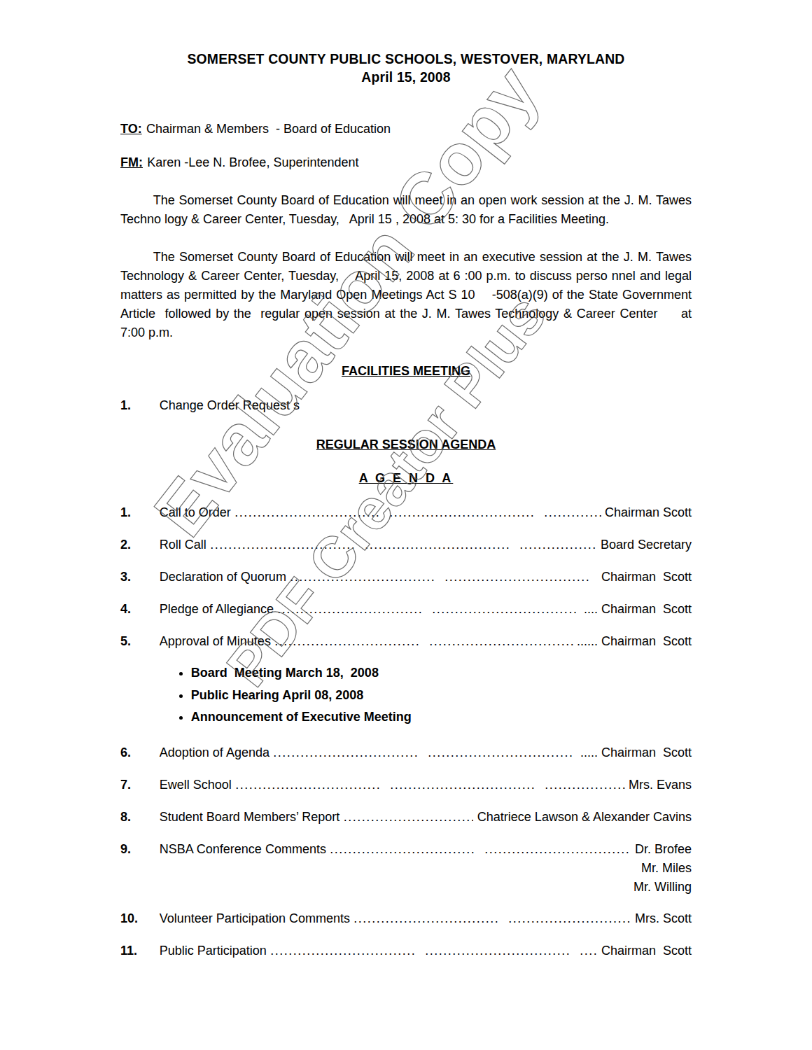Evaluation Copy
PDF Creator Plus
SOMERSET COUNTY PUBLIC SCHOOLS, WESTOVER, MARYLAND
April 15, 2008
TO: Chairman & Members - Board of Education
FM: Karen -Lee N. Brofee, Superintendent
The Somerset County Board of Education will meet in an open work session at the J. M. Tawes Techno logy & Career Center, Tuesday, April 15 , 2008 at 5: 30 for a Facilities Meeting.
The Somerset County Board of Education will meet in an executive session at the J. M. Tawes Technology & Career Center, Tuesday, April 15, 2008 at 6 :00 p.m. to discuss perso nnel and legal matters as permitted by the Maryland Open Meetings Act S 10 -508(a)(9) of the State Government Article followed by the regular open session at the J. M. Tawes Technology & Career Center at 7:00 p.m.
FACILITIES MEETING
1. Change Order Request s
REGULAR SESSION AGENDA
A G E N D A
1. Call to Order ................................ ................................ ................................ .................. Chairman Scott
2. Roll Call ................................ ................................ ................................ ........................ Board Secretary
3. Declaration of Quorum ................................ ................................ ................................ Chairman Scott
4. Pledge of Allegiance ................................ ................................ ................................ .... Chairman Scott
5. Approval of Minutes ................................ ................................ ................................ ...... Chairman Scott
Board Meeting March 18, 2008
Public Hearing April 08, 2008
Announcement of Executive Meeting
6. Adoption of Agenda ................................ ................................ ................................ ..... Chairman Scott
7. Ewell School ................................ ................................ ................................ ........................... Mrs. Evans
8. Student Board Members’ Report ................................ ...... Chatriece Lawson & Alexander Cavins
9. NSBA Conference Comments ................................ ................................ ................................ Dr. Brofee Mr. Miles Mr. Willing
10. Volunteer Participation Comments ................................ ................................ ........................ Mrs. Scott
11. Public Participation ................................ ................................ ................................ ....... Chairman Scott